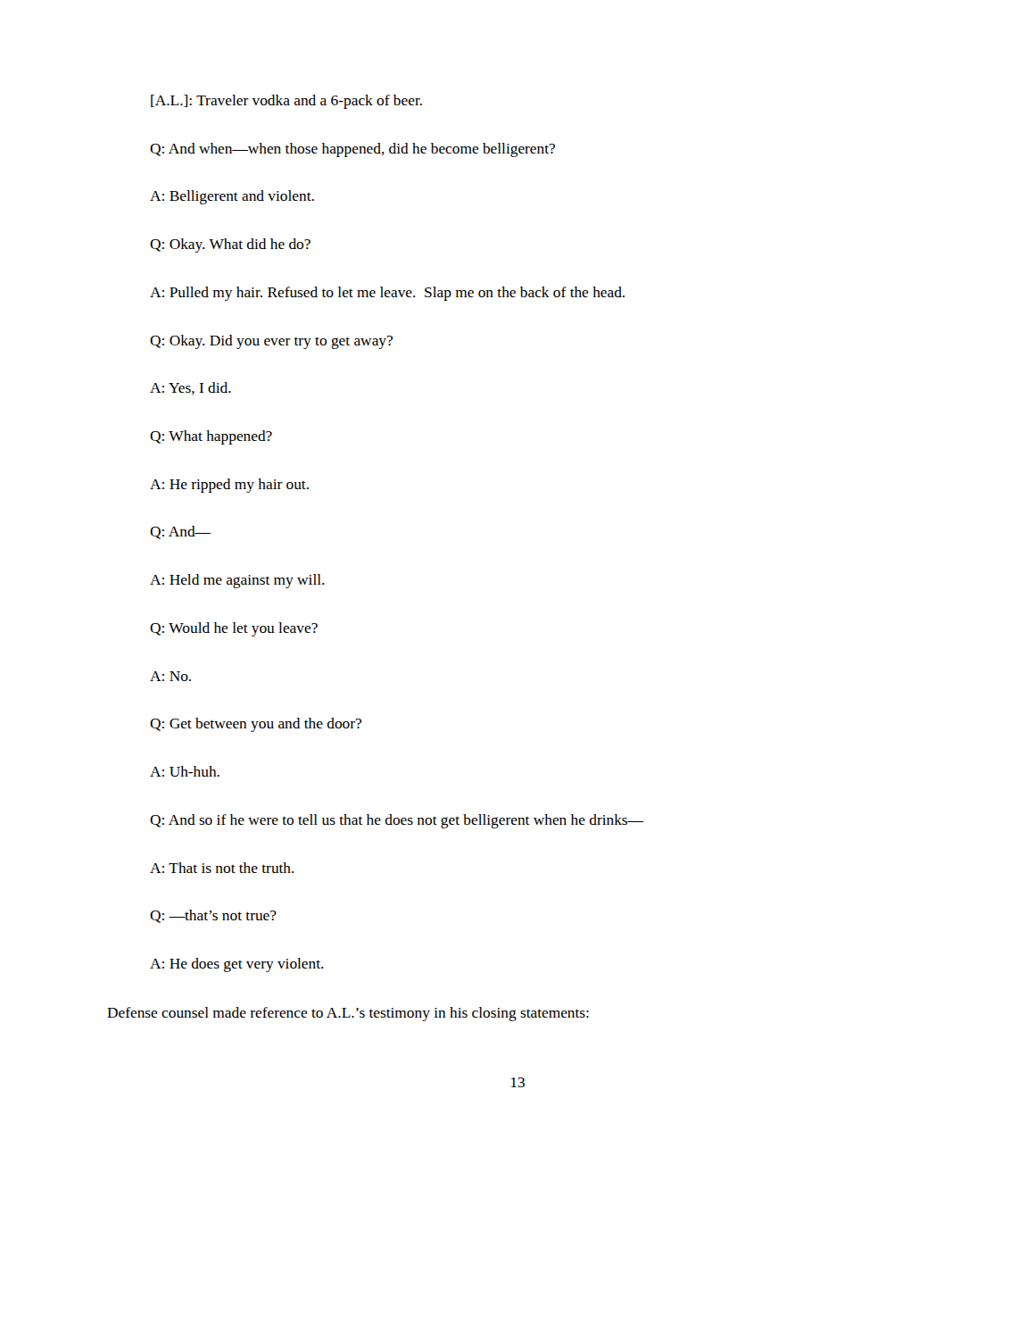[A.L.]: Traveler vodka and a 6-pack of beer.
Q: And when—when those happened, did he become belligerent?
A: Belligerent and violent.
Q: Okay. What did he do?
A: Pulled my hair. Refused to let me leave. Slap me on the back of the head.
Q: Okay. Did you ever try to get away?
A: Yes, I did.
Q: What happened?
A: He ripped my hair out.
Q: And—
A: Held me against my will.
Q: Would he let you leave?
A: No.
Q: Get between you and the door?
A: Uh-huh.
Q: And so if he were to tell us that he does not get belligerent when he drinks—
A: That is not the truth.
Q: —that’s not true?
A: He does get very violent.
Defense counsel made reference to A.L.’s testimony in his closing statements:
13